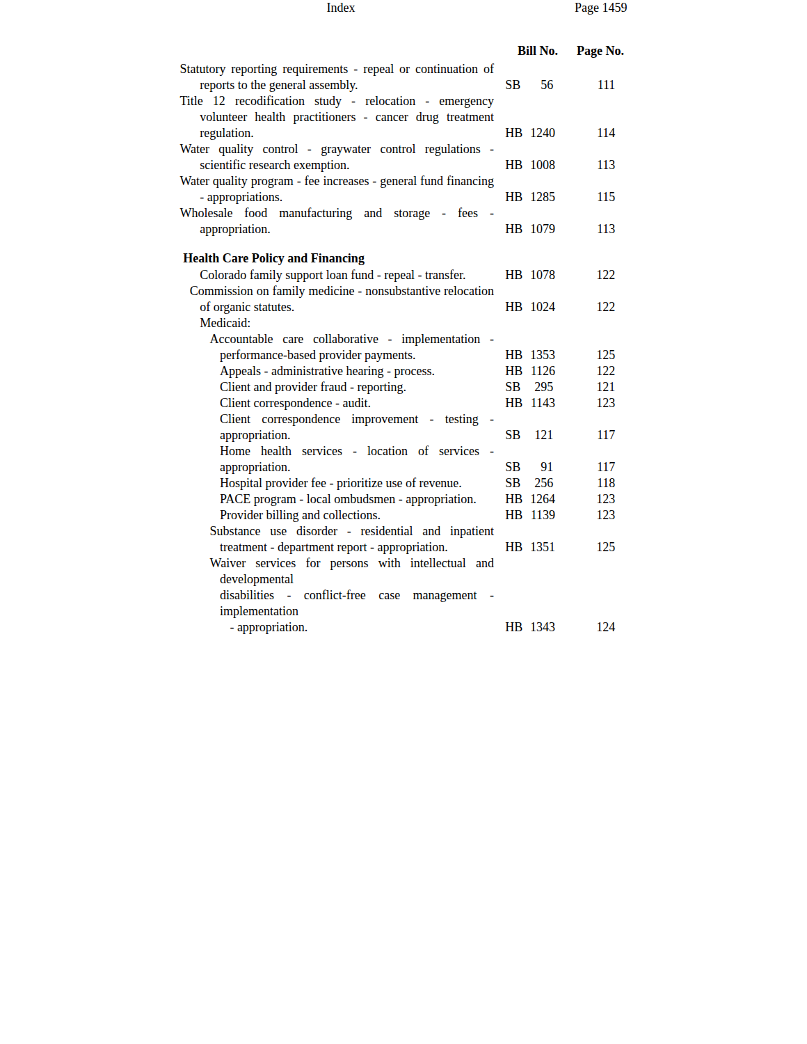Index Page 1459
| | Bill No. | Page No. |
| --- | --- | --- |
| Statutory reporting requirements - repeal or continuation of reports to the general assembly. | SB 56 | 111 |
| Title 12 recodification study - relocation - emergency volunteer health practitioners - cancer drug treatment regulation. | HB 1240 | 114 |
| Water quality control - graywater control regulations - scientific research exemption. | HB 1008 | 113 |
| Water quality program - fee increases - general fund financing - appropriations. | HB 1285 | 115 |
| Wholesale food manufacturing and storage - fees - appropriation. | HB 1079 | 113 |
| Health Care Policy and Financing |
| Colorado family support loan fund - repeal - transfer. | HB 1078 | 122 |
| Commission on family medicine - nonsubstantive relocation of organic statutes. | HB 1024 | 122 |
| Medicaid: | | |
| Accountable care collaborative - implementation - performance-based provider payments. | HB 1353 | 125 |
| Appeals - administrative hearing - process. | HB 1126 | 122 |
| Client and provider fraud - reporting. | SB 295 | 121 |
| Client correspondence - audit. | HB 1143 | 123 |
| Client correspondence improvement - testing - appropriation. | SB 121 | 117 |
| Home health services - location of services - appropriation. | SB 91 | 117 |
| Hospital provider fee - prioritize use of revenue. | SB 256 | 118 |
| PACE program - local ombudsmen - appropriation. | HB 1264 | 123 |
| Provider billing and collections. | HB 1139 | 123 |
| Substance use disorder - residential and inpatient treatment - department report - appropriation. | HB 1351 | 125 |
| Waiver services for persons with intellectual and developmental disabilities - conflict-free case management - implementation - appropriation. | HB 1343 | 124 |